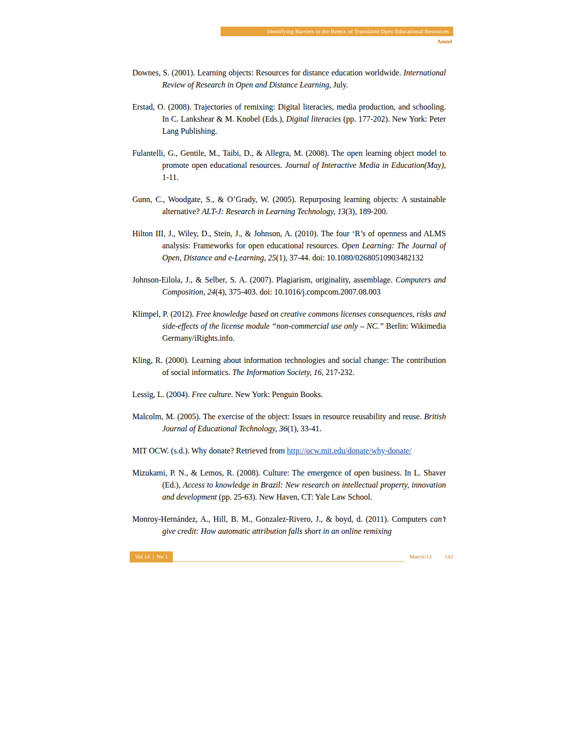Identifying Barriers to the Remix of Translated Open Educational Resources
Amiel
Downes, S. (2001). Learning objects: Resources for distance education worldwide. International Review of Research in Open and Distance Learning, July.
Erstad, O. (2008). Trajectories of remixing: Digital literacies, media production, and schooling. In C. Lankshear & M. Knobel (Eds.), Digital literacies (pp. 177-202). New York: Peter Lang Publishing.
Fulantelli, G., Gentile, M., Taibi, D., & Allegra, M. (2008). The open learning object model to promote open educational resources. Journal of Interactive Media in Education(May), 1-11.
Gunn, C., Woodgate, S., & O’Grady, W. (2005). Repurposing learning objects: A sustainable alternative? ALT-J: Research in Learning Technology, 13(3), 189-200.
Hilton III, J., Wiley, D., Stein, J., & Johnson, A. (2010). The four ‘R’s of openness and ALMS analysis: Frameworks for open educational resources. Open Learning: The Journal of Open, Distance and e-Learning, 25(1), 37-44. doi: 10.1080/02680510903482132
Johnson-Eilola, J., & Selber, S. A. (2007). Plagiarism, originality, assemblage. Computers and Composition, 24(4), 375-403. doi: 10.1016/j.compcom.2007.08.003
Klimpel, P. (2012). Free knowledge based on creative commons licenses consequences, risks and side-effects of the license module “non-commercial use only – NC.” Berlin: Wikimedia Germany/iRights.info.
Kling, R. (2000). Learning about information technologies and social change: The contribution of social informatics. The Information Society, 16, 217-232.
Lessig, L. (2004). Free culture. New York: Penguin Books.
Malcolm, M. (2005). The exercise of the object: Issues in resource reusability and reuse. British Journal of Educational Technology, 36(1), 33-41.
MIT OCW. (s.d.). Why donate? Retrieved from http://ocw.mit.edu/donate/why-donate/
Mizukami, P. N., & Lemos, R. (2008). Culture: The emergence of open business. In L. Shaver (Ed.), Access to knowledge in Brazil: New research on intellectual property, innovation and development (pp. 25-63). New Haven, CT: Yale Law School.
Monroy-Hernández, A., Hill, B. M., Gonzalez-Rivero, J., & boyd, d. (2011). Computers can’t give credit: How automatic attribution falls short in an online remixing
Vol 14 | No 1
March/13 142